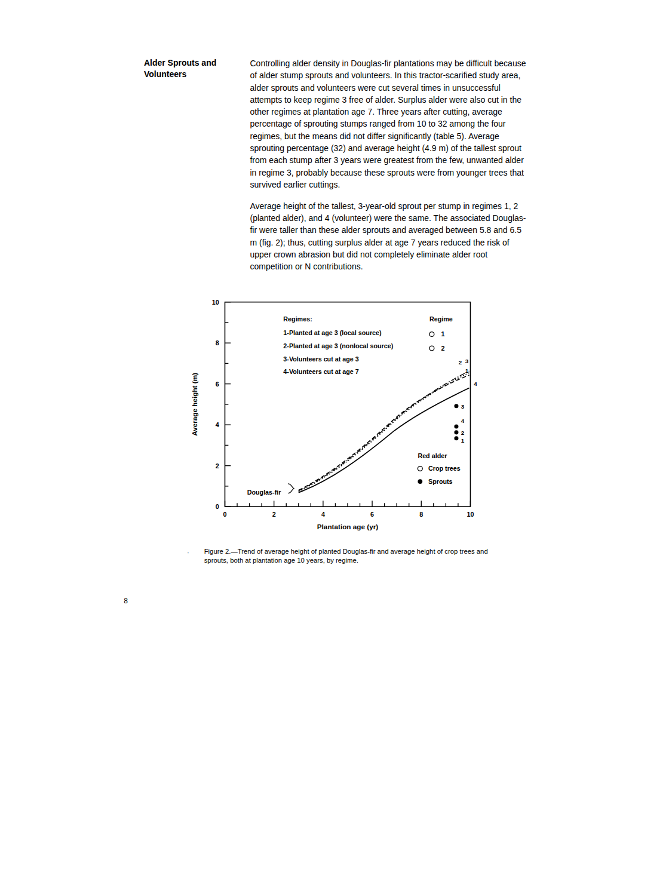Alder Sprouts and
Volunteers
Controlling alder density in Douglas-fir plantations may be difficult because of alder stump sprouts and volunteers. In this tractor-scarified study area, alder sprouts and volunteers were cut several times in unsuccessful attempts to keep regime 3 free of alder. Surplus alder were also cut in the other regimes at plantation age 7. Three years after cutting, average percentage of sprouting stumps ranged from 10 to 32 among the four regimes, but the means did not differ significantly (table 5). Average sprouting percentage (32) and average height (4.9 m) of the tallest sprout from each stump after 3 years were greatest from the few, unwanted alder in regime 3, probably because these sprouts were from younger trees that survived earlier cuttings.
Average height of the tallest, 3-year-old sprout per stump in regimes 1, 2 (planted alder), and 4 (volunteer) were the same. The associated Douglas-fir were taller than these alder sprouts and averaged between 5.8 and 6.5 m (fig. 2); thus, cutting surplus alder at age 7 years reduced the risk of upper crown abrasion but did not completely eliminate alder root competition or N contributions.
0 2 4 6 8 10 0 2 4 6 8 10 Plantation age (yr) Average height (m) Regimes: 1-Planted at age 3 (local source) 2-Planted at age 3 (nonlocal source) 3-Volunteers cut at age 3 4-Volunteers cut at age 7 Regime 1 2 2 3 1 4 Douglas-fir 3 4 2 1 Red alder Crop trees Sprouts
· Figure 2.—Trend of average height of planted Douglas-fir and average height of crop trees and sprouts, both at plantation age 10 years, by regime.
8